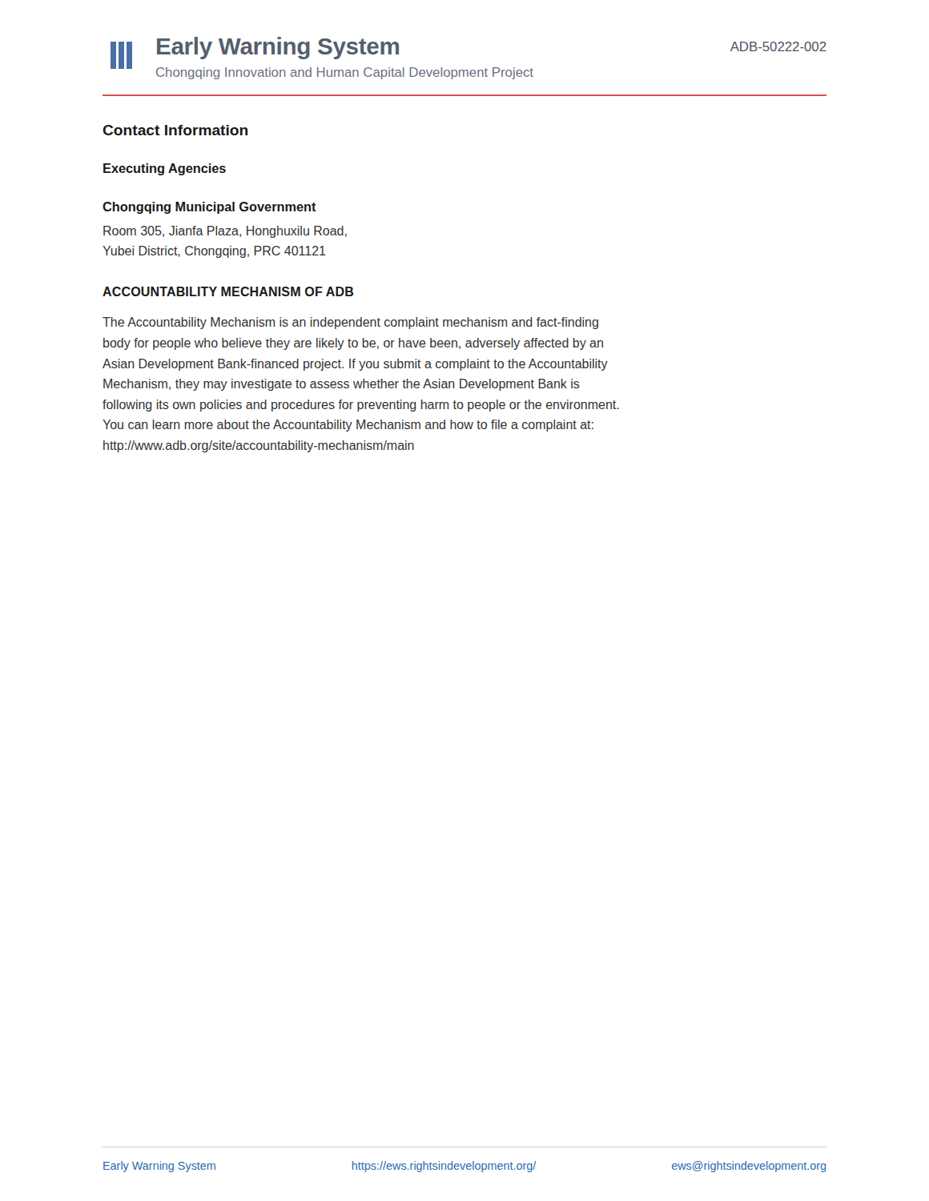Early Warning System
Chongqing Innovation and Human Capital Development Project
ADB-50222-002
Contact Information
Executing Agencies
Chongqing Municipal Government
Room 305, Jianfa Plaza, Honghuxilu Road,
Yubei District, Chongqing, PRC 401121
Accountability Mechanism of ADB
The Accountability Mechanism is an independent complaint mechanism and fact-finding body for people who believe they are likely to be, or have been, adversely affected by an Asian Development Bank-financed project. If you submit a complaint to the Accountability Mechanism, they may investigate to assess whether the Asian Development Bank is following its own policies and procedures for preventing harm to people or the environment. You can learn more about the Accountability Mechanism and how to file a complaint at: http://www.adb.org/site/accountability-mechanism/main
Early Warning System https://ews.rightsindevelopment.org/ ews@rightsindevelopment.org